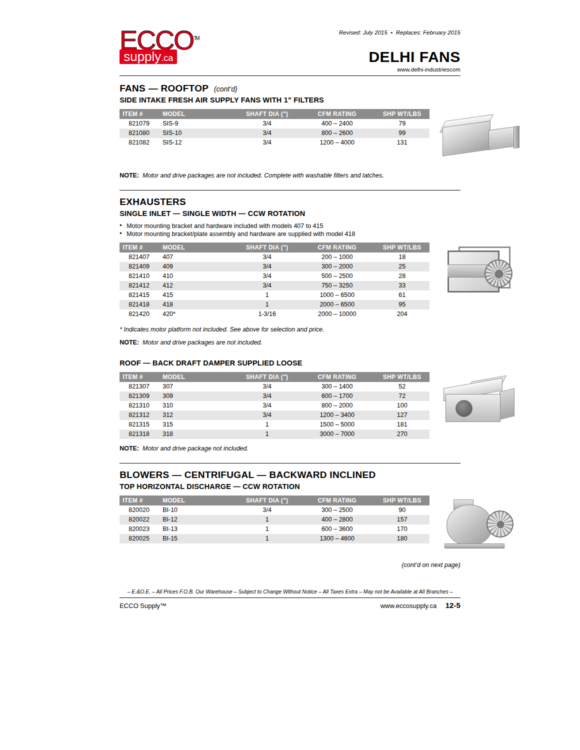ECCOTM supply.ca
Revised: July 2015 • Replaces: February 2015
DELHI FANS
www.delhi-industriescom
FANS — ROOFTOP (cont’d)
SIDE INTAKE FRESH AIR SUPPLY FANS WITH 1" FILTERS
| ITEM # | MODEL | SHAFT DIA (") | CFM RATING | SHP WT/LBS |
| --- | --- | --- | --- | --- |
| 821079 | SIS-9 | 3/4 | 400 – 2400 | 79 |
| 821080 | SIS-10 | 3/4 | 800 – 2600 | 99 |
| 821082 | SIS-12 | 3/4 | 1200 – 4000 | 131 |
NOTE: Motor and drive packages are not included. Complete with washable filters and latches.
EXHAUSTERS
SINGLE INLET — SINGLE WIDTH — CCW ROTATION
Motor mounting bracket and hardware included with models 407 to 415
Motor mounting bracket/plate assembly and hardware are supplied with model 418
| ITEM # | MODEL | SHAFT DIA (") | CFM RATING | SHP WT/LBS |
| --- | --- | --- | --- | --- |
| 821407 | 407 | 3/4 | 200 – 1000 | 18 |
| 821409 | 409 | 3/4 | 300 – 2000 | 25 |
| 821410 | 410 | 3/4 | 500 – 2500 | 28 |
| 821412 | 412 | 3/4 | 750 – 3250 | 33 |
| 821415 | 415 | 1 | 1000 – 6500 | 61 |
| 821418 | 418 | 1 | 2000 – 6500 | 95 |
| 821420 | 420* | 1-3/16 | 2000 – 10000 | 204 |
* Indicates motor platform not included. See above for selection and price.
NOTE: Motor and drive packages are not included.
ROOF — BACK DRAFT DAMPER SUPPLIED LOOSE
| ITEM # | MODEL | SHAFT DIA (") | CFM RATING | SHP WT/LBS |
| --- | --- | --- | --- | --- |
| 821307 | 307 | 3/4 | 300 – 1400 | 52 |
| 821309 | 309 | 3/4 | 600 – 1700 | 72 |
| 821310 | 310 | 3/4 | 800 – 2000 | 100 |
| 821312 | 312 | 3/4 | 1200 – 3400 | 127 |
| 821315 | 315 | 1 | 1500 – 5000 | 181 |
| 821318 | 318 | 1 | 3000 – 7000 | 270 |
NOTE: Motor and drive package not included.
BLOWERS — CENTRIFUGAL — BACKWARD INCLINED
TOP HORIZONTAL DISCHARGE — CCW ROTATION
| ITEM # | MODEL | SHAFT DIA (") | CFM RATING | SHP WT/LBS |
| --- | --- | --- | --- | --- |
| 820020 | BI-10 | 3/4 | 300 – 2500 | 90 |
| 820022 | BI-12 | 1 | 400 – 2800 | 157 |
| 820023 | BI-13 | 1 | 600 – 3600 | 170 |
| 820025 | BI-15 | 1 | 1300 – 4600 | 180 |
(cont’d on next page)
– E.&O.E. – All Prices F.O.B. Our Warehouse – Subject to Change Without Notice – All Taxes Extra – May not be Available at All Branches –
ECCO Supply™
www.eccosupply.ca 12-5